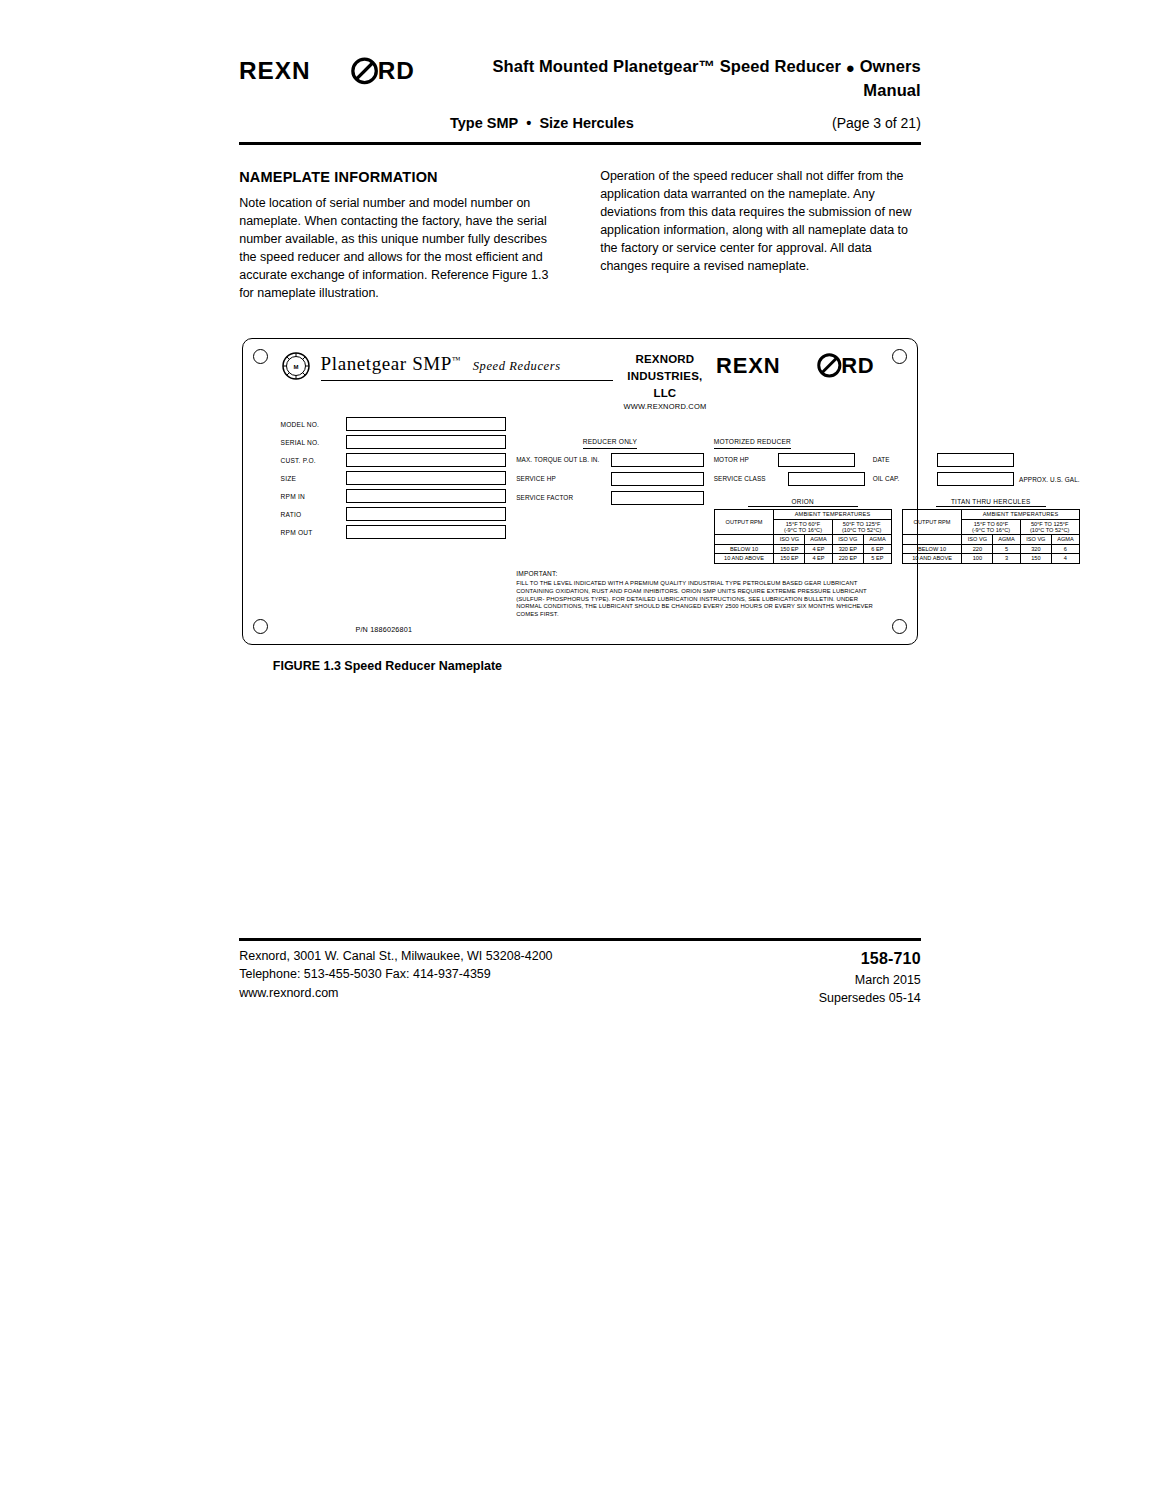REXN RD
Shaft Mounted Planetgear™ Speed Reducer ● Owners Manual
Type SMP • Size Hercules
(Page 3 of 21)
NAMEPLATE INFORMATION
Note location of serial number and model number on nameplate. When contacting the factory, have the serial number available, as this unique number fully describes the speed reducer and allows for the most efficient and accurate exchange of information. Reference Figure 1.3 for nameplate illustration.
Operation of the speed reducer shall not differ from the application data warranted on the nameplate. Any deviations from this data requires the submission of new application information, along with all nameplate data to the factory or service center for approval. All data changes require a revised nameplate.
M
Planetgear SMP™ Speed Reducers
REXNORD INDUSTRIES, LLC
WWW.REXNORD.COM
REXN RD
MODEL NO.
SERIAL NO.
CUST. P.O.
SIZE
RPM IN
RATIO
RPM OUT
REDUCER ONLY
MAX. TORQUE OUT LB. IN.
SERVICE HP
SERVICE FACTOR
MOTORIZED REDUCER
MOTOR HP
SERVICE CLASS
DATE
OIL CAP. APPROX. U.S. GAL.
ORION
| OUTPUT RPM | AMBIENT TEMPERATURES |
| --- | --- |
| 15°F TO 60°F (-9°C TO 16°C) | 50°F TO 125°F (10°C TO 52°C) |
| | ISO VG | AGMA | ISO VG | AGMA |
| BELOW 10 | 150 EP | 4 EP | 320 EP | 6 EP |
| 10 AND ABOVE | 150 EP | 4 EP | 220 EP | 5 EP |
TITAN THRU HERCULES
| OUTPUT RPM | AMBIENT TEMPERATURES |
| --- | --- |
| 15°F TO 60°F (-9°C TO 16°C) | 50°F TO 125°F (10°C TO 52°C) |
| | ISO VG | AGMA | ISO VG | AGMA |
| BELOW 10 | 220 | 5 | 320 | 6 |
| 10 AND ABOVE | 100 | 3 | 150 | 4 |
IMPORTANT:
FILL TO THE LEVEL INDICATED WITH A PREMIUM QUALITY INDUSTRIAL TYPE PETROLEUM BASED GEAR LUBRICANT CONTAINING OXIDATION, RUST AND FOAM INHIBITORS. ORION SMP UNITS REQUIRE EXTREME PRESSURE LUBRICANT (SULFUR- PHOSPHORUS TYPE). FOR DETAILED LUBRICATION INSTRUCTIONS, SEE LUBRICATION BULLETIN. UNDER NORMAL CONDITIONS, THE LUBRICANT SHOULD BE CHANGED EVERY 2500 HOURS OR EVERY SIX MONTHS WHICHEVER COMES FIRST.
P/N 1886026801
FIGURE 1.3 Speed Reducer Nameplate
Rexnord, 3001 W. Canal St., Milwaukee, WI 53208-4200
Telephone: 513-455-5030 Fax: 414-937-4359
www.rexnord.com
158-710
March 2015
Supersedes 05-14